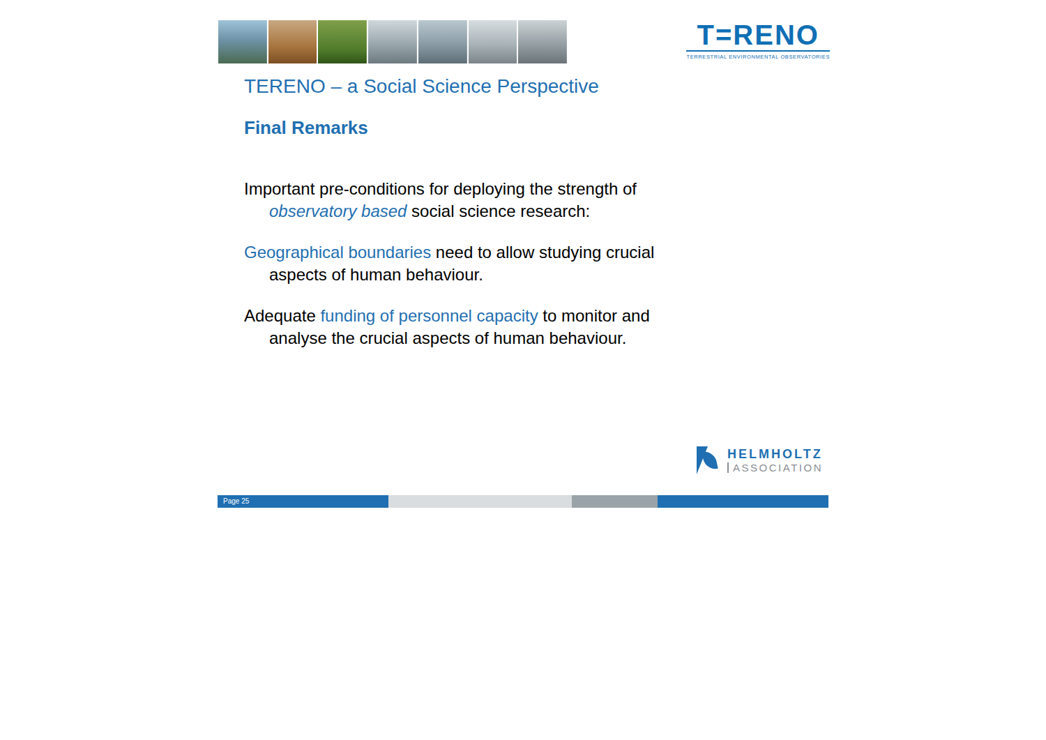T=RENO
TERRESTRIAL ENVIRONMENTAL OBSERVATORIES
TERENO – a Social Science Perspective
Final Remarks
Important pre-conditions for deploying the strength of observatory based social science research:
Geographical boundaries need to allow studying crucial aspects of human behaviour.
Adequate funding of personnel capacity to monitor and analyse the crucial aspects of human behaviour.
HELMHOLTZ
ASSOCIATION
Page 25